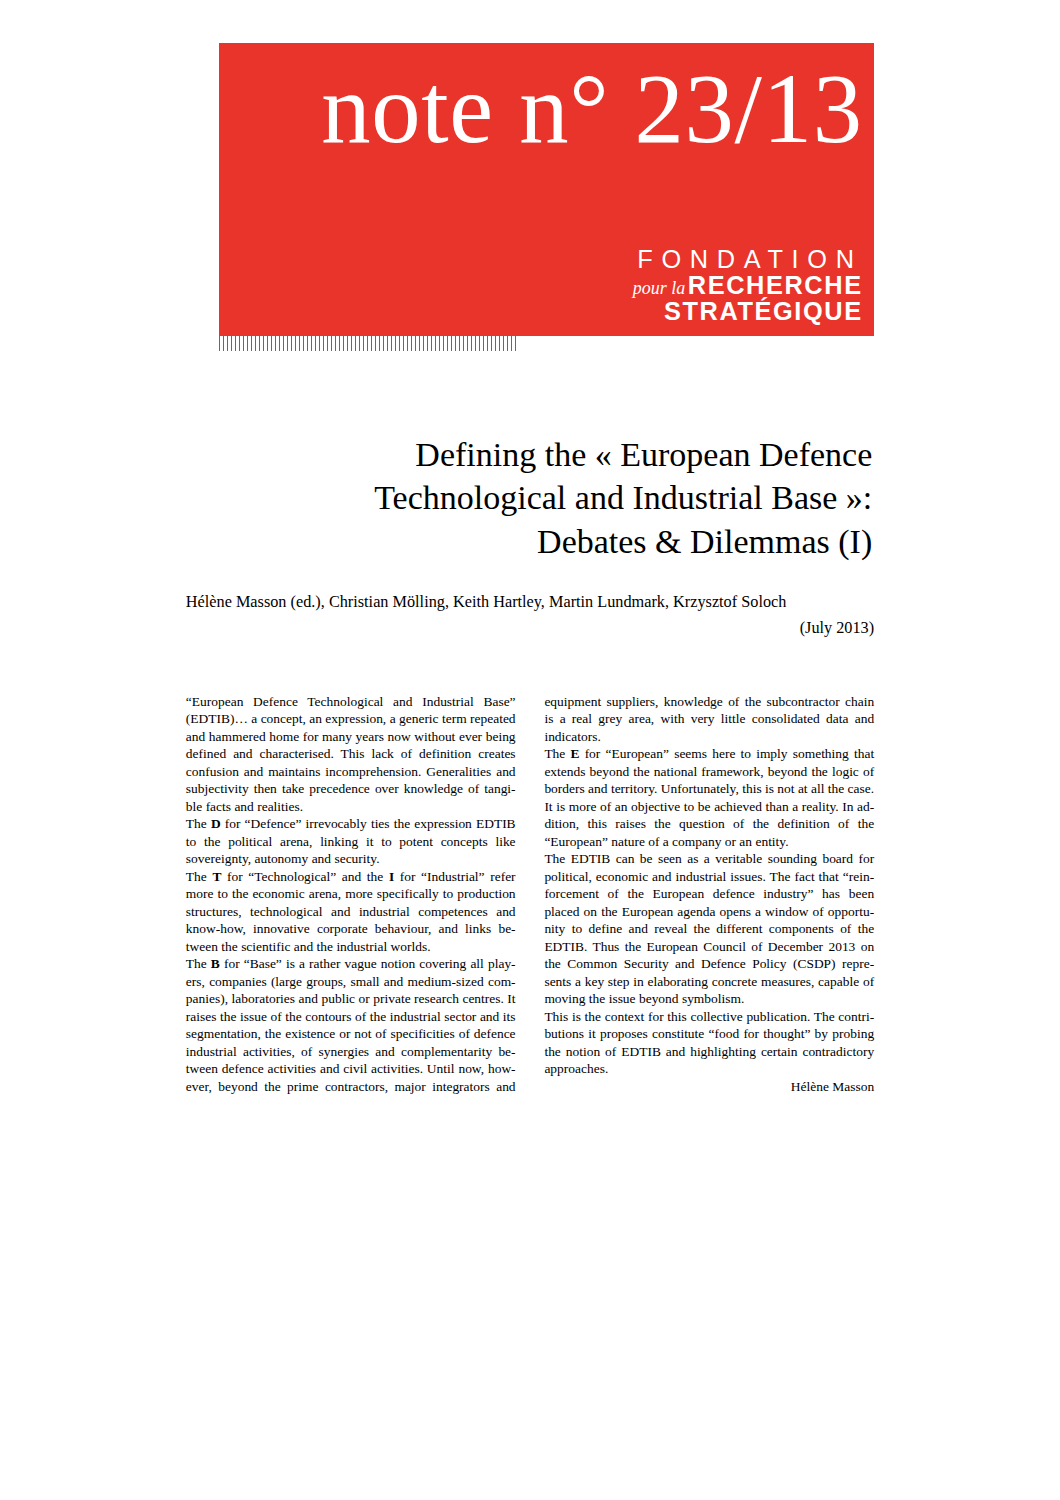note n° 23/13
FONDATION
pour la RECHERCHE
STRATÉGIQUE
Defining the « European Defence Technological and Industrial Base »: Debates & Dilemmas (I)
Hélène Masson (ed.), Christian Mölling, Keith Hartley, Martin Lundmark, Krzysztof Soloch (July 2013)
“European Defence Technological and Industrial Base” (EDTIB)… a concept, an expression, a generic term repeated and hammered home for many years now without ever being defined and characterised. This lack of definition creates confusion and maintains incomprehension. Generalities and subjectivity then take precedence over knowledge of tangible facts and realities.
The D for “Defence” irrevocably ties the expression EDTIB to the political arena, linking it to potent concepts like sovereignty, autonomy and security.
The T for “Technological” and the I for “Industrial” refer more to the economic arena, more specifically to production structures, technological and industrial competences and know-how, innovative corporate behaviour, and links between the scientific and the industrial worlds.
The B for “Base” is a rather vague notion covering all players, companies (large groups, small and medium-sized companies), laboratories and public or private research centres. It raises the issue of the contours of the industrial sector and its segmentation, the existence or not of specificities of defence industrial activities, of synergies and complementarity between defence activities and civil activities. Until now, however, beyond the prime contractors, major integrators and equipment suppliers, knowledge of the subcontractor chain is a real grey area, with very little consolidated data and indicators.
The E for “European” seems here to imply something that extends beyond the national framework, beyond the logic of borders and territory. Unfortunately, this is not at all the case. It is more of an objective to be achieved than a reality. In addition, this raises the question of the definition of the “European” nature of a company or an entity.
The EDTIB can be seen as a veritable sounding board for political, economic and industrial issues. The fact that “reinforcement of the European defence industry” has been placed on the European agenda opens a window of opportunity to define and reveal the different components of the EDTIB. Thus the European Council of December 2013 on the Common Security and Defence Policy (CSDP) represents a key step in elaborating concrete measures, capable of moving the issue beyond symbolism.
This is the context for this collective publication. The contributions it proposes constitute “food for thought” by probing the notion of EDTIB and highlighting certain contradictory approaches.
Hélène Masson